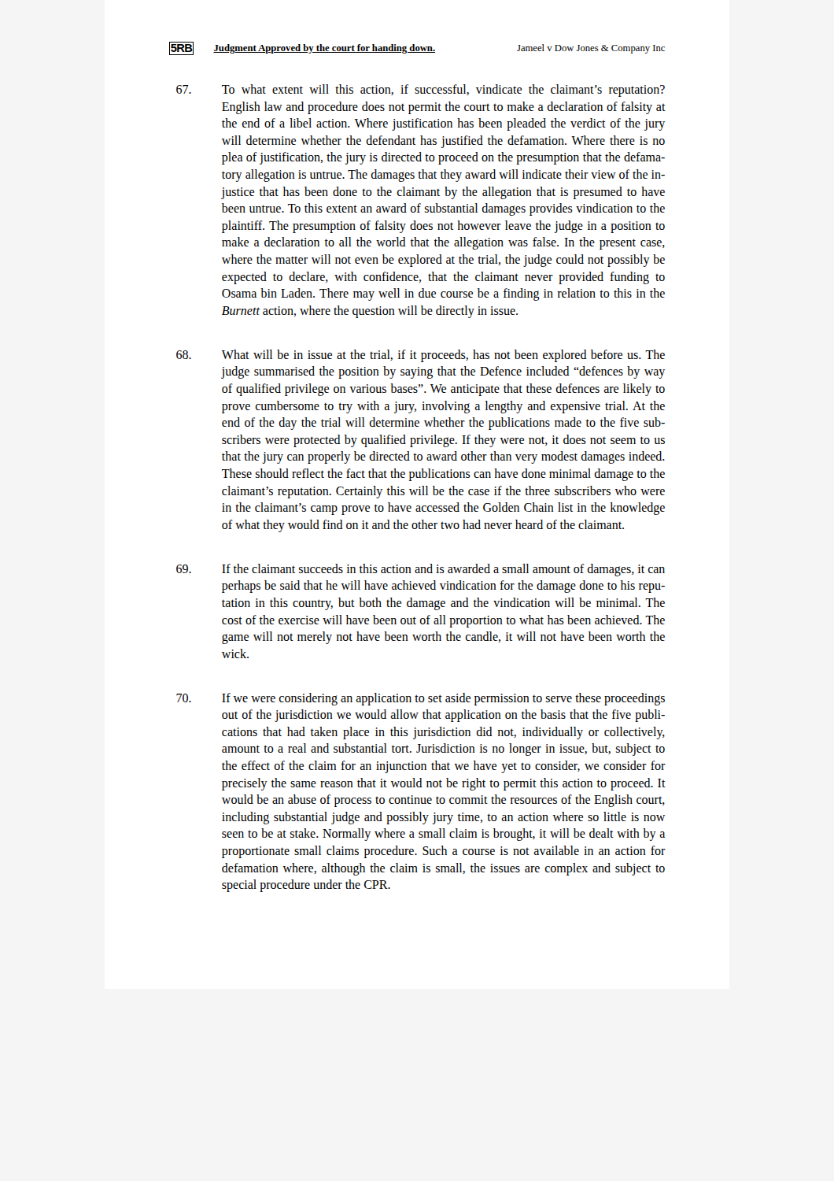5RB
Judgment Approved by the court for handing down.
Jameel v Dow Jones & Company Inc
67.
To what extent will this action, if successful, vindicate the claimant’s reputation? English law and procedure does not permit the court to make a declaration of falsity at the end of a libel action. Where justification has been pleaded the verdict of the jury will determine whether the defendant has justified the defamation. Where there is no plea of justification, the jury is directed to proceed on the presumption that the defamatory allegation is untrue. The damages that they award will indicate their view of the injustice that has been done to the claimant by the allegation that is presumed to have been untrue. To this extent an award of substantial damages provides vindication to the plaintiff. The presumption of falsity does not however leave the judge in a position to make a declaration to all the world that the allegation was false. In the present case, where the matter will not even be explored at the trial, the judge could not possibly be expected to declare, with confidence, that the claimant never provided funding to Osama bin Laden. There may well in due course be a finding in relation to this in the Burnett action, where the question will be directly in issue.
68.
What will be in issue at the trial, if it proceeds, has not been explored before us. The judge summarised the position by saying that the Defence included “defences by way of qualified privilege on various bases”. We anticipate that these defences are likely to prove cumbersome to try with a jury, involving a lengthy and expensive trial. At the end of the day the trial will determine whether the publications made to the five subscribers were protected by qualified privilege. If they were not, it does not seem to us that the jury can properly be directed to award other than very modest damages indeed. These should reflect the fact that the publications can have done minimal damage to the claimant’s reputation. Certainly this will be the case if the three subscribers who were in the claimant’s camp prove to have accessed the Golden Chain list in the knowledge of what they would find on it and the other two had never heard of the claimant.
69.
If the claimant succeeds in this action and is awarded a small amount of damages, it can perhaps be said that he will have achieved vindication for the damage done to his reputation in this country, but both the damage and the vindication will be minimal. The cost of the exercise will have been out of all proportion to what has been achieved. The game will not merely not have been worth the candle, it will not have been worth the wick.
70.
If we were considering an application to set aside permission to serve these proceedings out of the jurisdiction we would allow that application on the basis that the five publications that had taken place in this jurisdiction did not, individually or collectively, amount to a real and substantial tort. Jurisdiction is no longer in issue, but, subject to the effect of the claim for an injunction that we have yet to consider, we consider for precisely the same reason that it would not be right to permit this action to proceed. It would be an abuse of process to continue to commit the resources of the English court, including substantial judge and possibly jury time, to an action where so little is now seen to be at stake. Normally where a small claim is brought, it will be dealt with by a proportionate small claims procedure. Such a course is not available in an action for defamation where, although the claim is small, the issues are complex and subject to special procedure under the CPR.